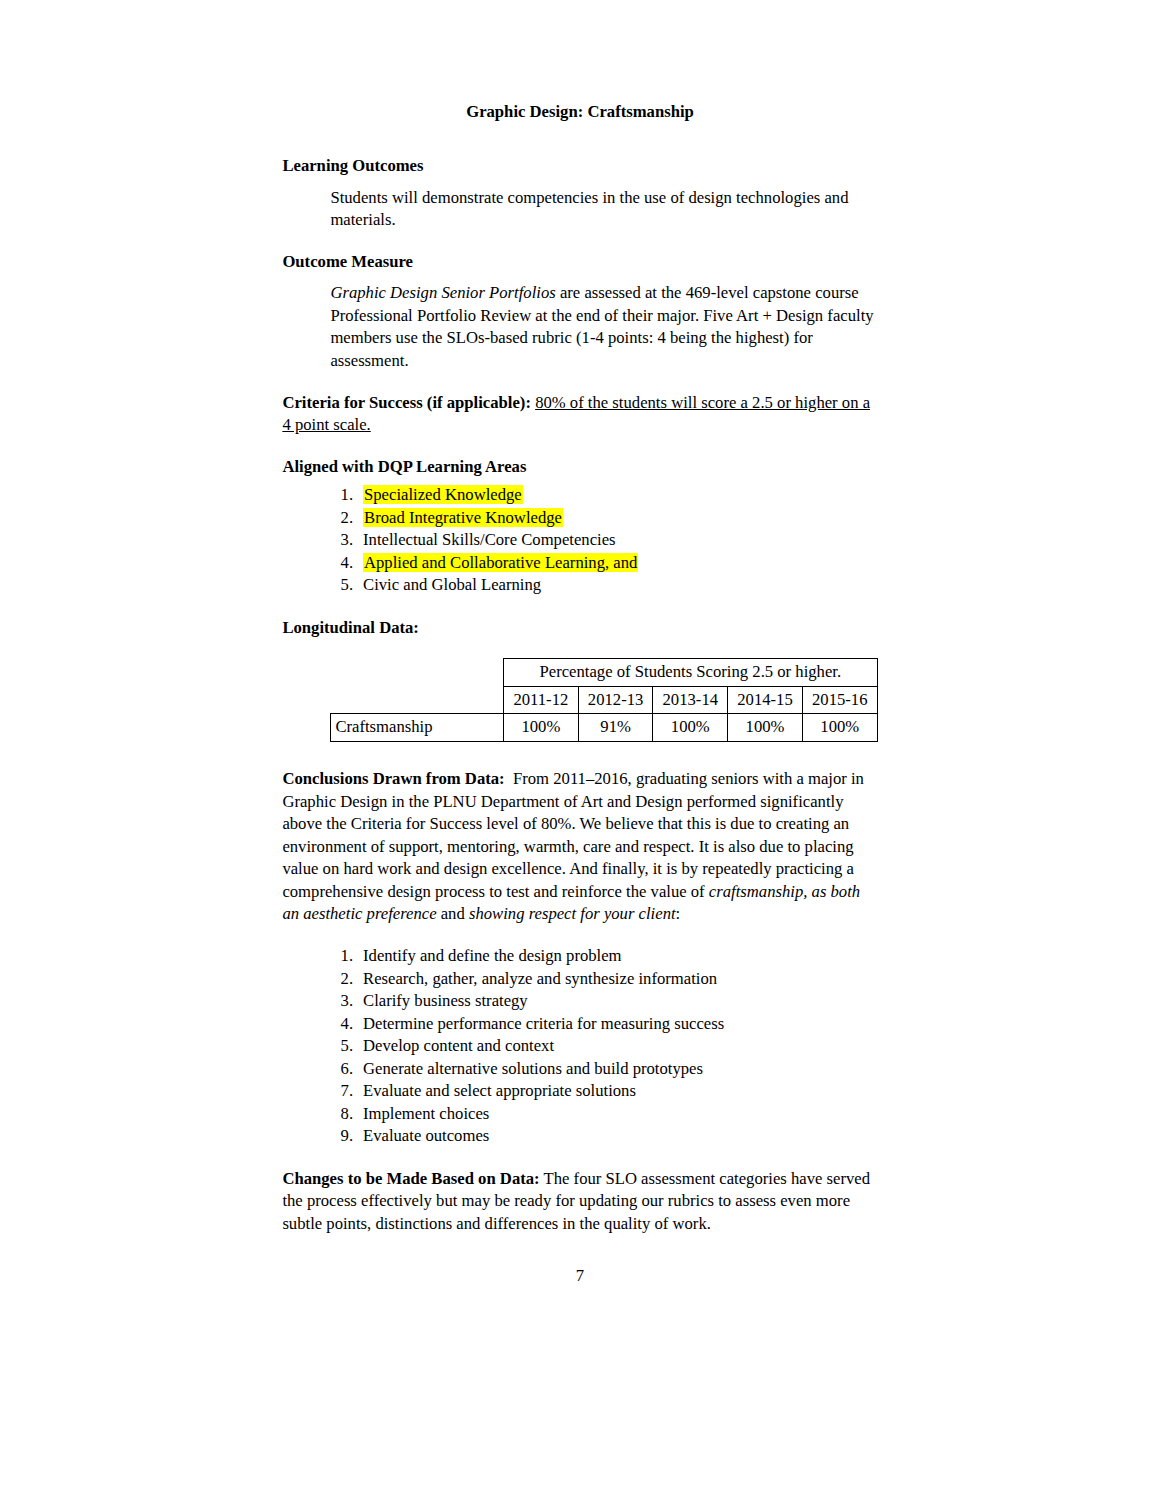Graphic Design: Craftsmanship
Learning Outcomes
Students will demonstrate competencies in the use of design technologies and materials.
Outcome Measure
Graphic Design Senior Portfolios are assessed at the 469-level capstone course Professional Portfolio Review at the end of their major. Five Art + Design faculty members use the SLOs-based rubric (1-4 points: 4 being the highest) for assessment.
Criteria for Success (if applicable): 80% of the students will score a 2.5 or higher on a 4 point scale.
Aligned with DQP Learning Areas
Specialized Knowledge
Broad Integrative Knowledge
Intellectual Skills/Core Competencies
Applied and Collaborative Learning, and
Civic and Global Learning
Longitudinal Data:
| | Percentage of Students Scoring 2.5 or higher. |
| | 2011-12 | 2012-13 | 2013-14 | 2014-15 | 2015-16 |
| Craftsmanship | 100% | 91% | 100% | 100% | 100% |
Conclusions Drawn from Data: From 2011–2016, graduating seniors with a major in Graphic Design in the PLNU Department of Art and Design performed significantly above the Criteria for Success level of 80%. We believe that this is due to creating an environment of support, mentoring, warmth, care and respect. It is also due to placing value on hard work and design excellence. And finally, it is by repeatedly practicing a comprehensive design process to test and reinforce the value of craftsmanship, as both an aesthetic preference and showing respect for your client:
Identify and define the design problem
Research, gather, analyze and synthesize information
Clarify business strategy
Determine performance criteria for measuring success
Develop content and context
Generate alternative solutions and build prototypes
Evaluate and select appropriate solutions
Implement choices
Evaluate outcomes
Changes to be Made Based on Data: The four SLO assessment categories have served the process effectively but may be ready for updating our rubrics to assess even more subtle points, distinctions and differences in the quality of work.
7